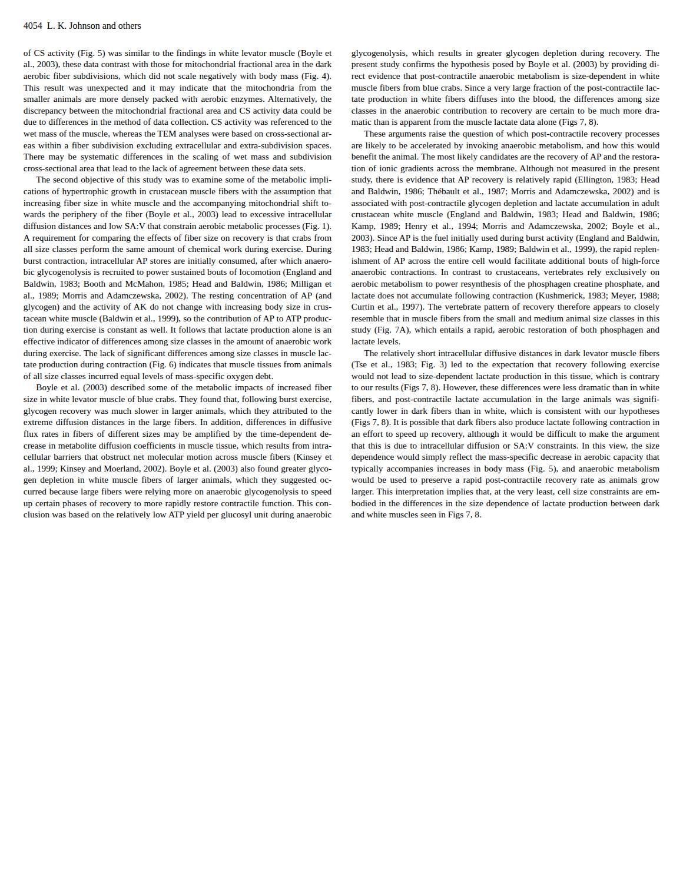4054 L. K. Johnson and others
of CS activity (Fig. 5) was similar to the findings in white levator muscle (Boyle et al., 2003), these data contrast with those for mitochondrial fractional area in the dark aerobic fiber subdivisions, which did not scale negatively with body mass (Fig. 4). This result was unexpected and it may indicate that the mitochondria from the smaller animals are more densely packed with aerobic enzymes. Alternatively, the discrepancy between the mitochondrial fractional area and CS activity data could be due to differences in the method of data collection. CS activity was referenced to the wet mass of the muscle, whereas the TEM analyses were based on cross-sectional areas within a fiber subdivision excluding extracellular and extra-subdivision spaces. There may be systematic differences in the scaling of wet mass and subdivision cross-sectional area that lead to the lack of agreement between these data sets.
The second objective of this study was to examine some of the metabolic implications of hypertrophic growth in crustacean muscle fibers with the assumption that increasing fiber size in white muscle and the accompanying mitochondrial shift towards the periphery of the fiber (Boyle et al., 2003) lead to excessive intracellular diffusion distances and low SA:V that constrain aerobic metabolic processes (Fig. 1). A requirement for comparing the effects of fiber size on recovery is that crabs from all size classes perform the same amount of chemical work during exercise. During burst contraction, intracellular AP stores are initially consumed, after which anaerobic glycogenolysis is recruited to power sustained bouts of locomotion (England and Baldwin, 1983; Booth and McMahon, 1985; Head and Baldwin, 1986; Milligan et al., 1989; Morris and Adamczewska, 2002). The resting concentration of AP (and glycogen) and the activity of AK do not change with increasing body size in crustacean white muscle (Baldwin et al., 1999), so the contribution of AP to ATP production during exercise is constant as well. It follows that lactate production alone is an effective indicator of differences among size classes in the amount of anaerobic work during exercise. The lack of significant differences among size classes in muscle lactate production during contraction (Fig. 6) indicates that muscle tissues from animals of all size classes incurred equal levels of mass-specific oxygen debt.
Boyle et al. (2003) described some of the metabolic impacts of increased fiber size in white levator muscle of blue crabs. They found that, following burst exercise, glycogen recovery was much slower in larger animals, which they attributed to the extreme diffusion distances in the large fibers. In addition, differences in diffusive flux rates in fibers of different sizes may be amplified by the time-dependent decrease in metabolite diffusion coefficients in muscle tissue, which results from intracellular barriers that obstruct net molecular motion across muscle fibers (Kinsey et al., 1999; Kinsey and Moerland, 2002). Boyle et al. (2003) also found greater glycogen depletion in white muscle fibers of larger animals, which they suggested occurred because large fibers were relying more on anaerobic glycogenolysis to speed up certain phases of recovery to more rapidly restore contractile function. This conclusion was based on the relatively low ATP yield per glucosyl unit during anaerobic glycogenolysis, which results in greater glycogen depletion during recovery. The present study confirms the hypothesis posed by Boyle et al. (2003) by providing direct evidence that post-contractile anaerobic metabolism is size-dependent in white muscle fibers from blue crabs. Since a very large fraction of the post-contractile lactate production in white fibers diffuses into the blood, the differences among size classes in the anaerobic contribution to recovery are certain to be much more dramatic than is apparent from the muscle lactate data alone (Figs 7, 8).
These arguments raise the question of which post-contractile recovery processes are likely to be accelerated by invoking anaerobic metabolism, and how this would benefit the animal. The most likely candidates are the recovery of AP and the restoration of ionic gradients across the membrane. Although not measured in the present study, there is evidence that AP recovery is relatively rapid (Ellington, 1983; Head and Baldwin, 1986; Thébault et al., 1987; Morris and Adamczewska, 2002) and is associated with post-contractile glycogen depletion and lactate accumulation in adult crustacean white muscle (England and Baldwin, 1983; Head and Baldwin, 1986; Kamp, 1989; Henry et al., 1994; Morris and Adamczewska, 2002; Boyle et al., 2003). Since AP is the fuel initially used during burst activity (England and Baldwin, 1983; Head and Baldwin, 1986; Kamp, 1989; Baldwin et al., 1999), the rapid replenishment of AP across the entire cell would facilitate additional bouts of high-force anaerobic contractions. In contrast to crustaceans, vertebrates rely exclusively on aerobic metabolism to power resynthesis of the phosphagen creatine phosphate, and lactate does not accumulate following contraction (Kushmerick, 1983; Meyer, 1988; Curtin et al., 1997). The vertebrate pattern of recovery therefore appears to closely resemble that in muscle fibers from the small and medium animal size classes in this study (Fig. 7A), which entails a rapid, aerobic restoration of both phosphagen and lactate levels.
The relatively short intracellular diffusive distances in dark levator muscle fibers (Tse et al., 1983; Fig. 3) led to the expectation that recovery following exercise would not lead to size-dependent lactate production in this tissue, which is contrary to our results (Figs 7, 8). However, these differences were less dramatic than in white fibers, and post-contractile lactate accumulation in the large animals was significantly lower in dark fibers than in white, which is consistent with our hypotheses (Figs 7, 8). It is possible that dark fibers also produce lactate following contraction in an effort to speed up recovery, although it would be difficult to make the argument that this is due to intracellular diffusion or SA:V constraints. In this view, the size dependence would simply reflect the mass-specific decrease in aerobic capacity that typically accompanies increases in body mass (Fig. 5), and anaerobic metabolism would be used to preserve a rapid post-contractile recovery rate as animals grow larger. This interpretation implies that, at the very least, cell size constraints are embodied in the differences in the size dependence of lactate production between dark and white muscles seen in Figs 7, 8.